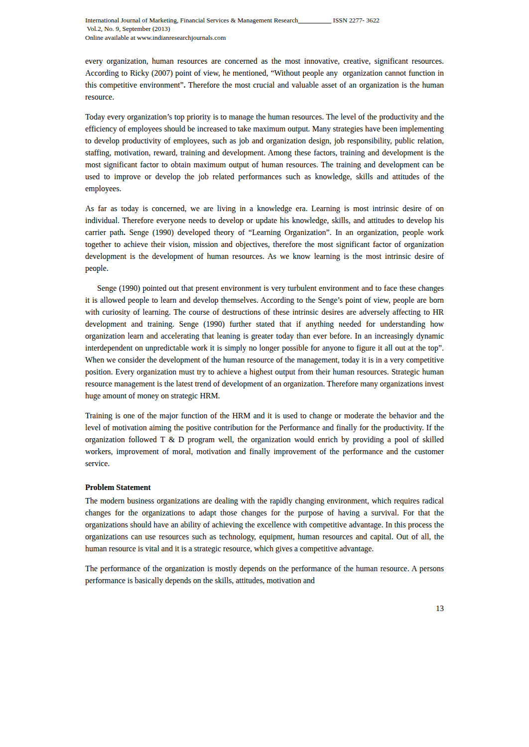International Journal of Marketing, Financial Services & Management Research ISSN 2277- 3622 Vol.2, No. 9, September (2013) Online available at www.indianresearchjournals.com
every organization, human resources are concerned as the most innovative, creative, significant resources. According to Ricky (2007) point of view, he mentioned, “Without people any organization cannot function in this competitive environment”. Therefore the most crucial and valuable asset of an organization is the human resource.
Today every organization’s top priority is to manage the human resources. The level of the productivity and the efficiency of employees should be increased to take maximum output. Many strategies have been implementing to develop productivity of employees, such as job and organization design, job responsibility, public relation, staffing, motivation, reward, training and development. Among these factors, training and development is the most significant factor to obtain maximum output of human resources. The training and development can be used to improve or develop the job related performances such as knowledge, skills and attitudes of the employees.
As far as today is concerned, we are living in a knowledge era. Learning is most intrinsic desire of on individual. Therefore everyone needs to develop or update his knowledge, skills, and attitudes to develop his carrier path. Senge (1990) developed theory of “Learning Organization”. In an organization, people work together to achieve their vision, mission and objectives, therefore the most significant factor of organization development is the development of human resources. As we know learning is the most intrinsic desire of people.
Senge (1990) pointed out that present environment is very turbulent environment and to face these changes it is allowed people to learn and develop themselves. According to the Senge’s point of view, people are born with curiosity of learning. The course of destructions of these intrinsic desires are adversely affecting to HR development and training. Senge (1990) further stated that if anything needed for understanding how organization learn and accelerating that leaning is greater today than ever before. In an increasingly dynamic interdependent on unpredictable work it is simply no longer possible for anyone to figure it all out at the top”. When we consider the development of the human resource of the management, today it is in a very competitive position. Every organization must try to achieve a highest output from their human resources. Strategic human resource management is the latest trend of development of an organization. Therefore many organizations invest huge amount of money on strategic HRM.
Training is one of the major function of the HRM and it is used to change or moderate the behavior and the level of motivation aiming the positive contribution for the Performance and finally for the productivity. If the organization followed T & D program well, the organization would enrich by providing a pool of skilled workers, improvement of moral, motivation and finally improvement of the performance and the customer service.
Problem Statement
The modern business organizations are dealing with the rapidly changing environment, which requires radical changes for the organizations to adapt those changes for the purpose of having a survival. For that the organizations should have an ability of achieving the excellence with competitive advantage. In this process the organizations can use resources such as technology, equipment, human resources and capital. Out of all, the human resource is vital and it is a strategic resource, which gives a competitive advantage.
The performance of the organization is mostly depends on the performance of the human resource. A persons performance is basically depends on the skills, attitudes, motivation and
13